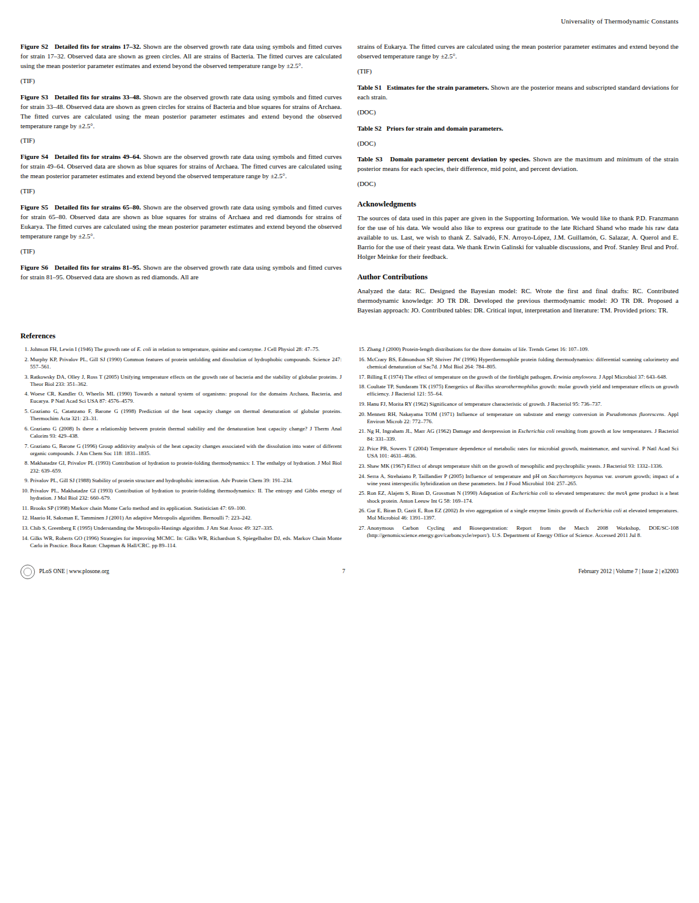Universality of Thermodynamic Constants
Figure S2 Detailed fits for strains 17–32. Shown are the observed growth rate data using symbols and fitted curves for strain 17–32. Observed data are shown as green circles. All are strains of Bacteria. The fitted curves are calculated using the mean posterior parameter estimates and extend beyond the observed temperature range by ±2.5°.
(TIF)
Figure S3 Detailed fits for strains 33–48. Shown are the observed growth rate data using symbols and fitted curves for strain 33–48. Observed data are shown as green circles for strains of Bacteria and blue squares for strains of Archaea. The fitted curves are calculated using the mean posterior parameter estimates and extend beyond the observed temperature range by ±2.5°.
(TIF)
Figure S4 Detailed fits for strains 49–64. Shown are the observed growth rate data using symbols and fitted curves for strain 49–64. Observed data are shown as blue squares for strains of Archaea. The fitted curves are calculated using the mean posterior parameter estimates and extend beyond the observed temperature range by ±2.5°.
(TIF)
Figure S5 Detailed fits for strains 65–80. Shown are the observed growth rate data using symbols and fitted curves for strain 65–80. Observed data are shown as blue squares for strains of Archaea and red diamonds for strains of Eukarya. The fitted curves are calculated using the mean posterior parameter estimates and extend beyond the observed temperature range by ±2.5°.
(TIF)
Figure S6 Detailed fits for strains 81–95. Shown are the observed growth rate data using symbols and fitted curves for strain 81–95. Observed data are shown as red diamonds. All are
strains of Eukarya. The fitted curves are calculated using the mean posterior parameter estimates and extend beyond the observed temperature range by ±2.5°.
(TIF)
Table S1 Estimates for the strain parameters. Shown are the posterior means and subscripted standard deviations for each strain.
(DOC)
Table S2 Priors for strain and domain parameters.
(DOC)
Table S3 Domain parameter percent deviation by species. Shown are the maximum and minimum of the strain posterior means for each species, their difference, mid point, and percent deviation.
(DOC)
Acknowledgments
The sources of data used in this paper are given in the Supporting Information. We would like to thank P.D. Franzmann for the use of his data. We would also like to express our gratitude to the late Richard Shand who made his raw data available to us. Last, we wish to thank Z. Salvadó, F.N. Arroyo-López, J.M. Guillamón, G. Salazar, A. Querol and E. Barrio for the use of their yeast data. We thank Erwin Galinski for valuable discussions, and Prof. Stanley Brul and Prof. Holger Meinke for their feedback.
Author Contributions
Analyzed the data: RC. Designed the Bayesian model: RC. Wrote the first and final drafts: RC. Contributed thermodynamic knowledge: JO TR DR. Developed the previous thermodynamic model: JO TR DR. Proposed a Bayesian approach: JO. Contributed tables: DR. Critical input, interpretation and literature: TM. Provided priors: TR.
References
Johnson FH, Lewin I (1946) The growth rate of E. coli in relation to temperature, quinine and coenzyme. J Cell Physiol 28: 47–75.
Murphy KP, Privalov PL, Gill SJ (1990) Common features of protein unfolding and dissolution of hydrophobic compounds. Science 247: 557–561.
Ratkowsky DA, Olley J, Ross T (2005) Unifying temperature effects on the growth rate of bacteria and the stability of globular proteins. J Theor Biol 233: 351–362.
Woese CR, Kandler O, Wheelis ML (1990) Towards a natural system of organisms: proposal for the domains Archaea, Bacteria, and Eucarya. P Natl Acad Sci USA 87: 4576–4579.
Graziano G, Catanzano F, Barone G (1998) Prediction of the heat capacity change on thermal denaturation of globular proteins. Thermochim Acta 321: 23–31.
Graziano G (2008) Is there a relationship between protein thermal stability and the denaturation heat capacity change? J Therm Anal Calorim 93: 429–438.
Graziano G, Barone G (1996) Group additivity analysis of the heat capacity changes associated with the dissolution into water of different organic compounds. J Am Chem Soc 118: 1831–1835.
Makhatadze GI, Privalov PL (1993) Contribution of hydration to protein-folding thermodynamics: I. The enthalpy of hydration. J Mol Biol 232: 639–659.
Privalov PL, Gill SJ (1988) Stability of protein structure and hydrophobic interaction. Adv Protein Chem 39: 191–234.
Privalov PL, Makhatadze GI (1993) Contribution of hydration to protein-folding thermodynamics: II. The entropy and Gibbs energy of hydration. J Mol Biol 232: 660–679.
Brooks SP (1998) Markov chain Monte Carlo method and its application. Statistician 47: 69–100.
Haario H, Saksman E, Tamminen J (2001) An adaptive Metropolis algorithm. Bernoulli 7: 223–242.
Chib S, Greenberg E (1995) Understanding the Metropolis-Hastings algorithm. J Am Stat Assoc 49: 327–335.
Gilks WR, Roberts GO (1996) Strategies for improving MCMC. In: Gilks WR, Richardson S, Spiegelhalter DJ, eds. Markov Chain Monte Carlo in Practice. Boca Raton: Chapman & Hall/CRC. pp 89–114.
Zhang J (2000) Protein-length distributions for the three domains of life. Trends Genet 16: 107–109.
McCrary BS, Edmondson SP, Shriver JW (1996) Hyperthermophile protein folding thermodynamics: differential scanning calorimetry and chemical denaturation of Sac7d. J Mol Biol 264: 784–805.
Billing E (1974) The effect of temperature on the growth of the fireblight pathogen, Erwinia amylovora. J Appl Microbiol 37: 643–648.
Coultate TP, Sundaram TK (1975) Energetics of Bacillus stearothermophilus growth: molar growth yield and temperature effects on growth efficiency. J Bacteriol 121: 55–64.
Hanu FJ, Morita RY (1962) Significance of temperature characteristic of growth. J Bacteriol 95: 736–737.
Mennett RH, Nakayama TOM (1971) Influence of temperature on substrate and energy conversion in Pseudomonas fluorescens. Appl Environ Microb 22: 772–776.
Ng H, Ingraham JL, Marr AG (1962) Damage and derepression in Escherichia coli resulting from growth at low temperatures. J Bacteriol 84: 331–339.
Price PB, Sowers T (2004) Temperature dependence of metabolic rates for microbial growth, maintenance, and survival. P Natl Acad Sci USA 101: 4631–4636.
Shaw MK (1967) Effect of abrupt temperature shift on the growth of mesophilic and psychrophilic yeasts. J Bacteriol 93: 1332–1336.
Serra A, Strehaiano P, Taillandier P (2005) Influence of temperature and pH on Saccharomyces bayanus var. uvarum growth; impact of a wine yeast interspecific hybridization on these parameters. Int J Food Microbiol 104: 257–265.
Ron EZ, Alajem S, Biran D, Grossman N (1990) Adaptation of Escherichia coli to elevated temperatures: the metA gene product is a heat shock protein. Anton Leeuw Int G 58: 169–174.
Gur E, Biran D, Gazit E, Ron EZ (2002) In vivo aggregation of a single enzyme limits growth of Escherichia coli at elevated temperatures. Mol Microbiol 46: 1391–1397.
Anonymous Carbon Cycling and Biosequestration: Report from the March 2008 Workshop, DOE/SC-108 (http://genomicscience.energy.gov/carboncycle/report/). U.S. Department of Energy Office of Science. Accessed 2011 Jul 8.
PLoS ONE | www.plosone.org
7
February 2012 | Volume 7 | Issue 2 | e32003